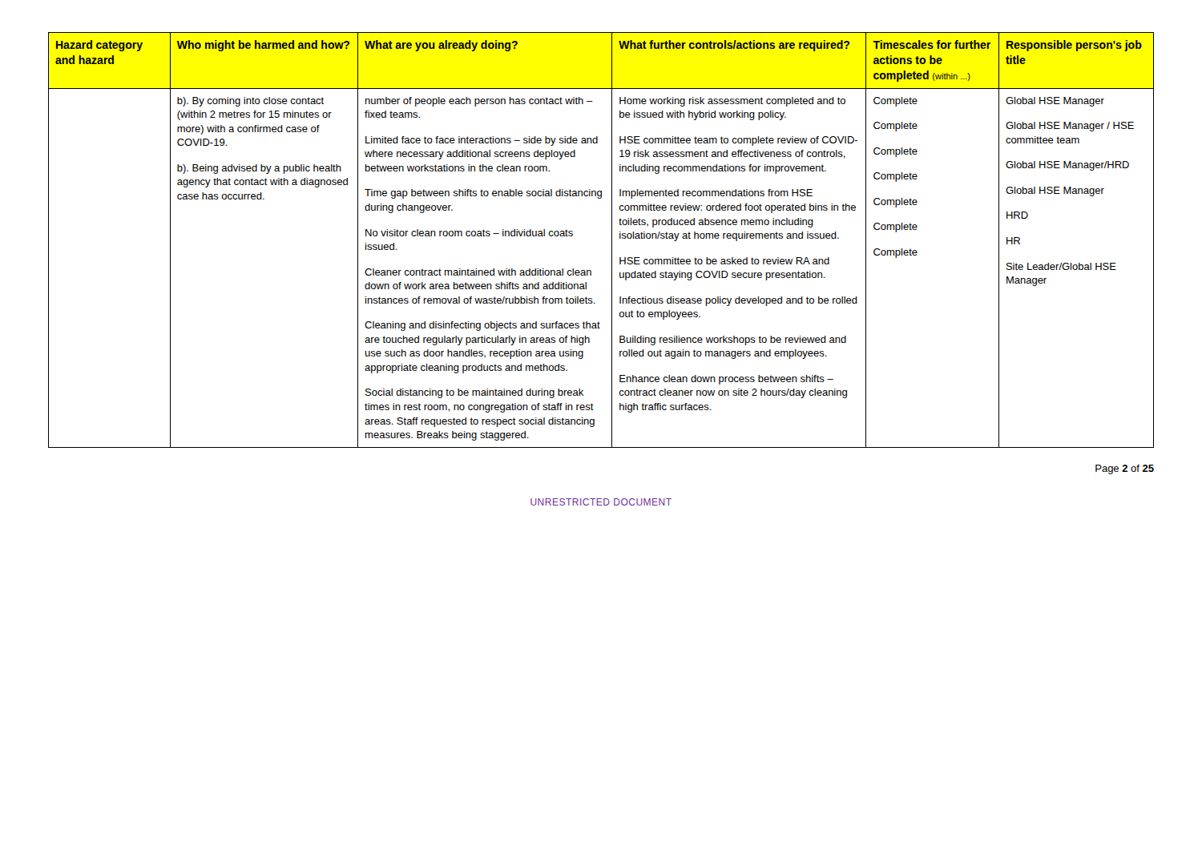| Hazard category and hazard | Who might be harmed and how? | What are you already doing? | What further controls/actions are required? | Timescales for further actions to be completed (within ...) | Responsible person's job title |
| --- | --- | --- | --- | --- | --- |
| | b). By coming into close contact (within 2 metres for 15 minutes or more) with a confirmed case of COVID-19. b). Being advised by a public health agency that contact with a diagnosed case has occurred. | number of people each person has contact with – fixed teams. Limited face to face interactions – side by side and where necessary additional screens deployed between workstations in the clean room. Time gap between shifts to enable social distancing during changeover. No visitor clean room coats – individual coats issued. Cleaner contract maintained with additional clean down of work area between shifts and additional instances of removal of waste/rubbish from toilets. Cleaning and disinfecting objects and surfaces that are touched regularly particularly in areas of high use such as door handles, reception area using appropriate cleaning products and methods. Social distancing to be maintained during break times in rest room, no congregation of staff in rest areas. Staff requested to respect social distancing measures. Breaks being staggered. | Home working risk assessment completed and to be issued with hybrid working policy. HSE committee team to complete review of COVID-19 risk assessment and effectiveness of controls, including recommendations for improvement. Implemented recommendations from HSE committee review: ordered foot operated bins in the toilets, produced absence memo including isolation/stay at home requirements and issued. HSE committee to be asked to review RA and updated staying COVID secure presentation. Infectious disease policy developed and to be rolled out to employees. Building resilience workshops to be reviewed and rolled out again to managers and employees. Enhance clean down process between shifts – contract cleaner now on site 2 hours/day cleaning high traffic surfaces. | Complete Complete Complete Complete Complete Complete Complete | Global HSE Manager Global HSE Manager / HSE committee team Global HSE Manager/HRD Global HSE Manager HRD HR Site Leader/Global HSE Manager |
Page 2 of 25
UNRESTRICTED DOCUMENT